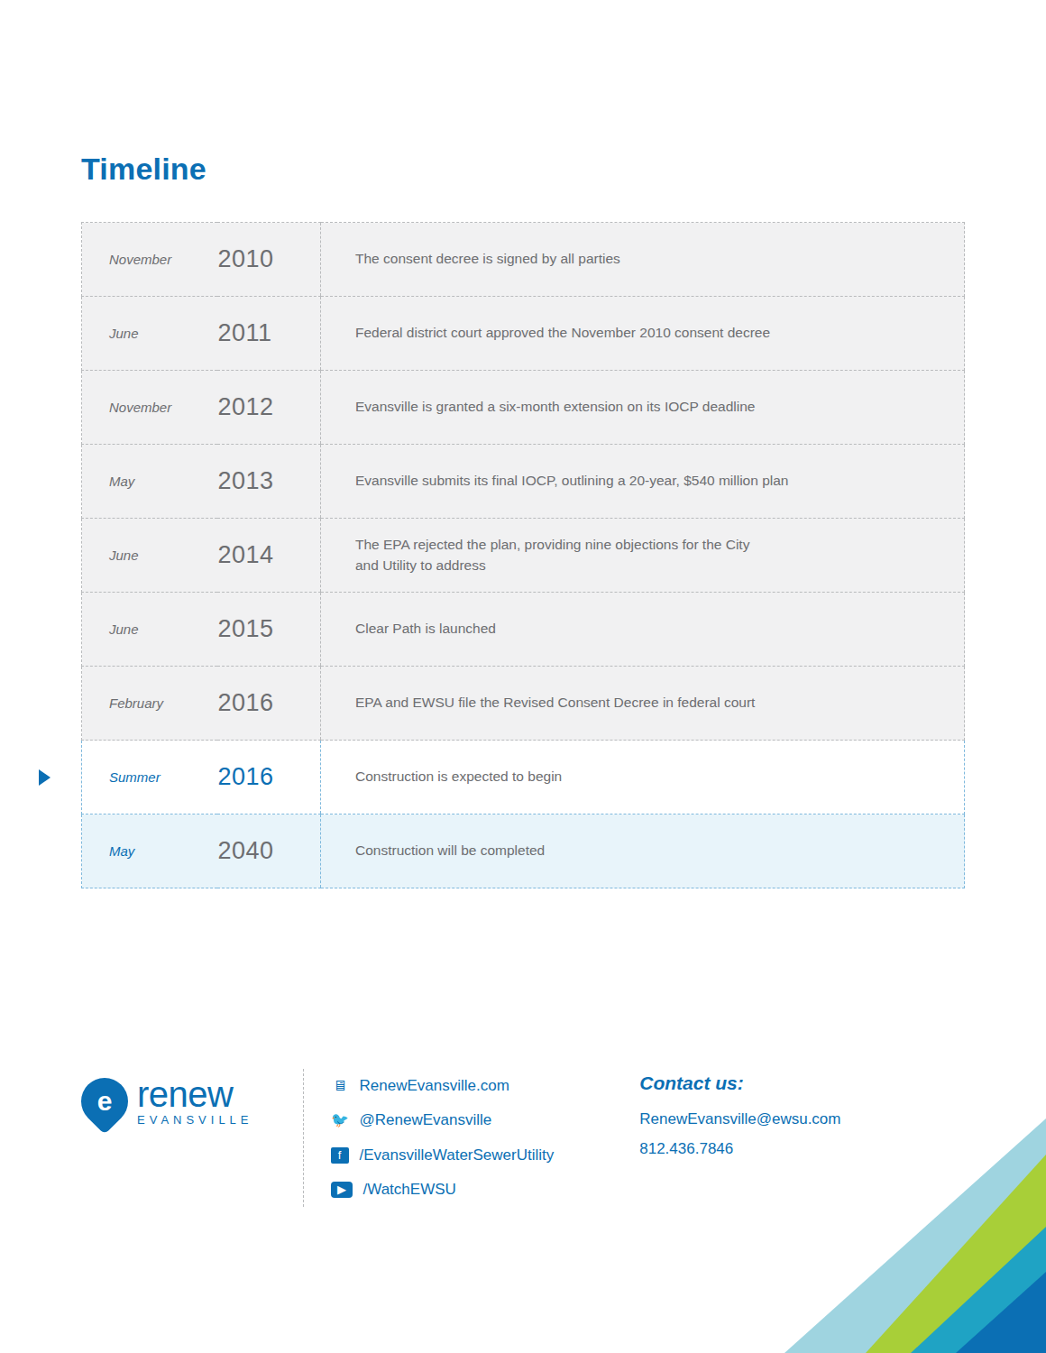Timeline
| November | 2010 | The consent decree is signed by all parties |
| June | 2011 | Federal district court approved the November 2010 consent decree |
| November | 2012 | Evansville is granted a six-month extension on its IOCP deadline |
| May | 2013 | Evansville submits its final IOCP, outlining a 20-year, $540 million plan |
| June | 2014 | The EPA rejected the plan, providing nine objections for the City and Utility to address |
| June | 2015 | Clear Path is launched |
| February | 2016 | EPA and EWSU file the Revised Consent Decree in federal court |
| Summer | 2016 | Construction is expected to begin |
| May | 2040 | Construction will be completed |
renew
EVANSVILLE
🖥RenewEvansville.com
🐦@RenewEvansville
f/EvansvilleWaterSewerUtility
▶/WatchEWSU
Contact us:
RenewEvansville@ewsu.com
812.436.7846